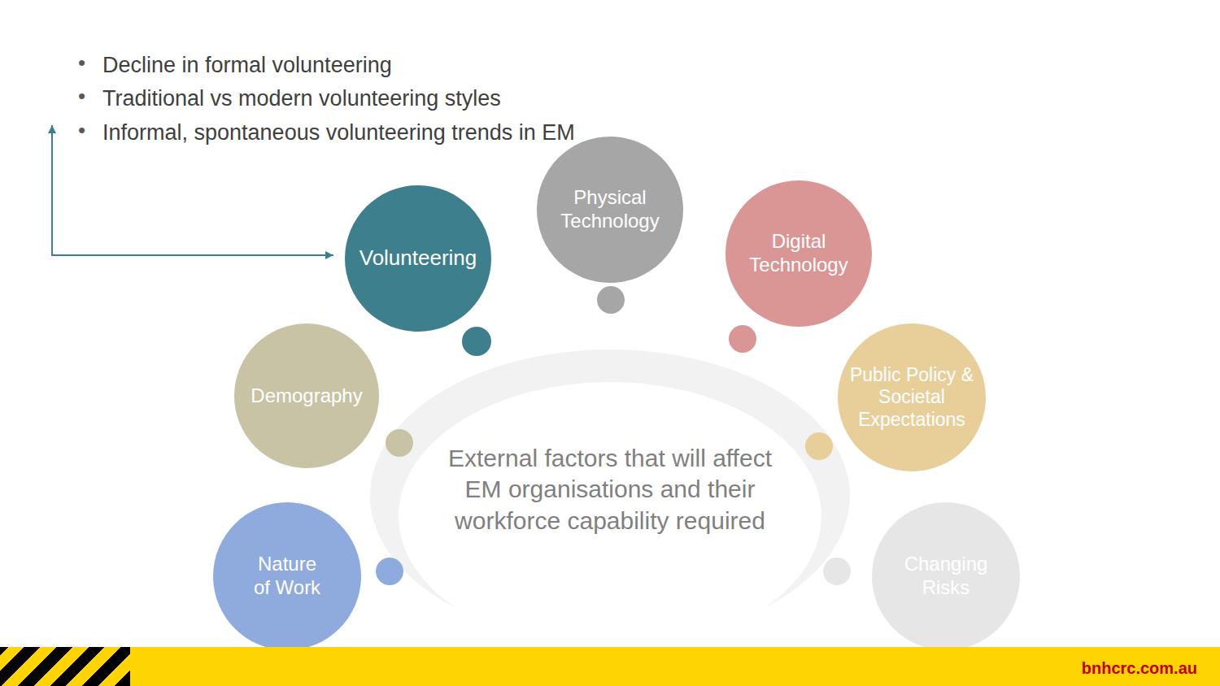Decline in formal volunteering
Traditional vs modern volunteering styles
Informal, spontaneous volunteering trends in EM
External factors that will affect EM organisations and their workforce capability required
Volunteering
Physical
Technology
Digital
Technology
Public Policy &
Societal
Expectations
Changing
Risks
Demography
Nature
of Work
bnhcrc.com.au